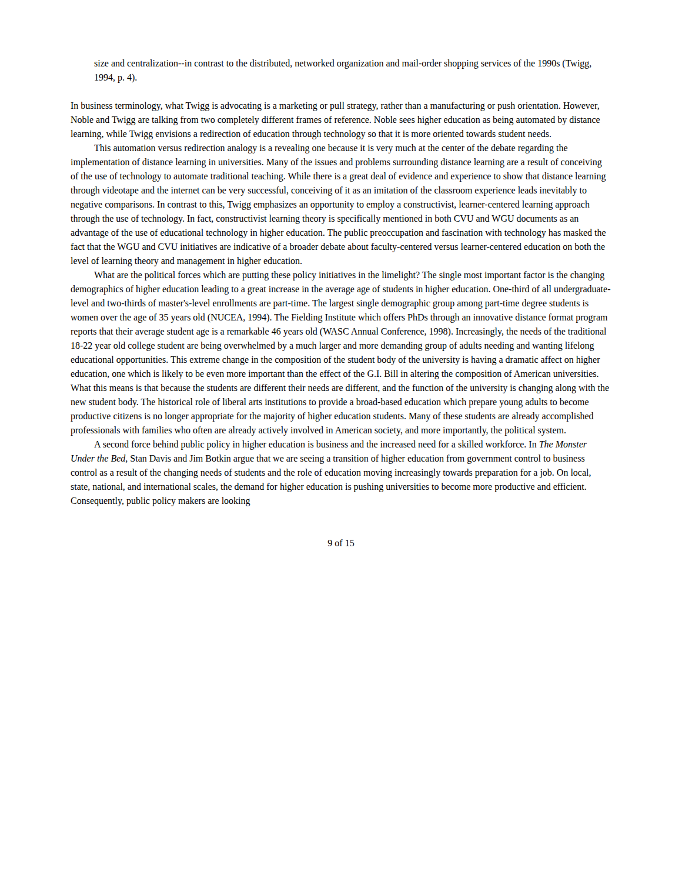size and centralization--in contrast to the distributed, networked organization and mail-order shopping services of the 1990s (Twigg, 1994, p. 4).
In business terminology, what Twigg is advocating is a marketing or pull strategy, rather than a manufacturing or push orientation. However, Noble and Twigg are talking from two completely different frames of reference. Noble sees higher education as being automated by distance learning, while Twigg envisions a redirection of education through technology so that it is more oriented towards student needs.
This automation versus redirection analogy is a revealing one because it is very much at the center of the debate regarding the implementation of distance learning in universities. Many of the issues and problems surrounding distance learning are a result of conceiving of the use of technology to automate traditional teaching. While there is a great deal of evidence and experience to show that distance learning through videotape and the internet can be very successful, conceiving of it as an imitation of the classroom experience leads inevitably to negative comparisons. In contrast to this, Twigg emphasizes an opportunity to employ a constructivist, learner-centered learning approach through the use of technology. In fact, constructivist learning theory is specifically mentioned in both CVU and WGU documents as an advantage of the use of educational technology in higher education. The public preoccupation and fascination with technology has masked the fact that the WGU and CVU initiatives are indicative of a broader debate about faculty-centered versus learner-centered education on both the level of learning theory and management in higher education.
What are the political forces which are putting these policy initiatives in the limelight? The single most important factor is the changing demographics of higher education leading to a great increase in the average age of students in higher education. One-third of all undergraduate-level and two-thirds of master's-level enrollments are part-time. The largest single demographic group among part-time degree students is women over the age of 35 years old (NUCEA, 1994). The Fielding Institute which offers PhDs through an innovative distance format program reports that their average student age is a remarkable 46 years old (WASC Annual Conference, 1998). Increasingly, the needs of the traditional 18-22 year old college student are being overwhelmed by a much larger and more demanding group of adults needing and wanting lifelong educational opportunities. This extreme change in the composition of the student body of the university is having a dramatic affect on higher education, one which is likely to be even more important than the effect of the G.I. Bill in altering the composition of American universities. What this means is that because the students are different their needs are different, and the function of the university is changing along with the new student body. The historical role of liberal arts institutions to provide a broad-based education which prepare young adults to become productive citizens is no longer appropriate for the majority of higher education students. Many of these students are already accomplished professionals with families who often are already actively involved in American society, and more importantly, the political system.
A second force behind public policy in higher education is business and the increased need for a skilled workforce. In The Monster Under the Bed, Stan Davis and Jim Botkin argue that we are seeing a transition of higher education from government control to business control as a result of the changing needs of students and the role of education moving increasingly towards preparation for a job. On local, state, national, and international scales, the demand for higher education is pushing universities to become more productive and efficient. Consequently, public policy makers are looking
9 of 15